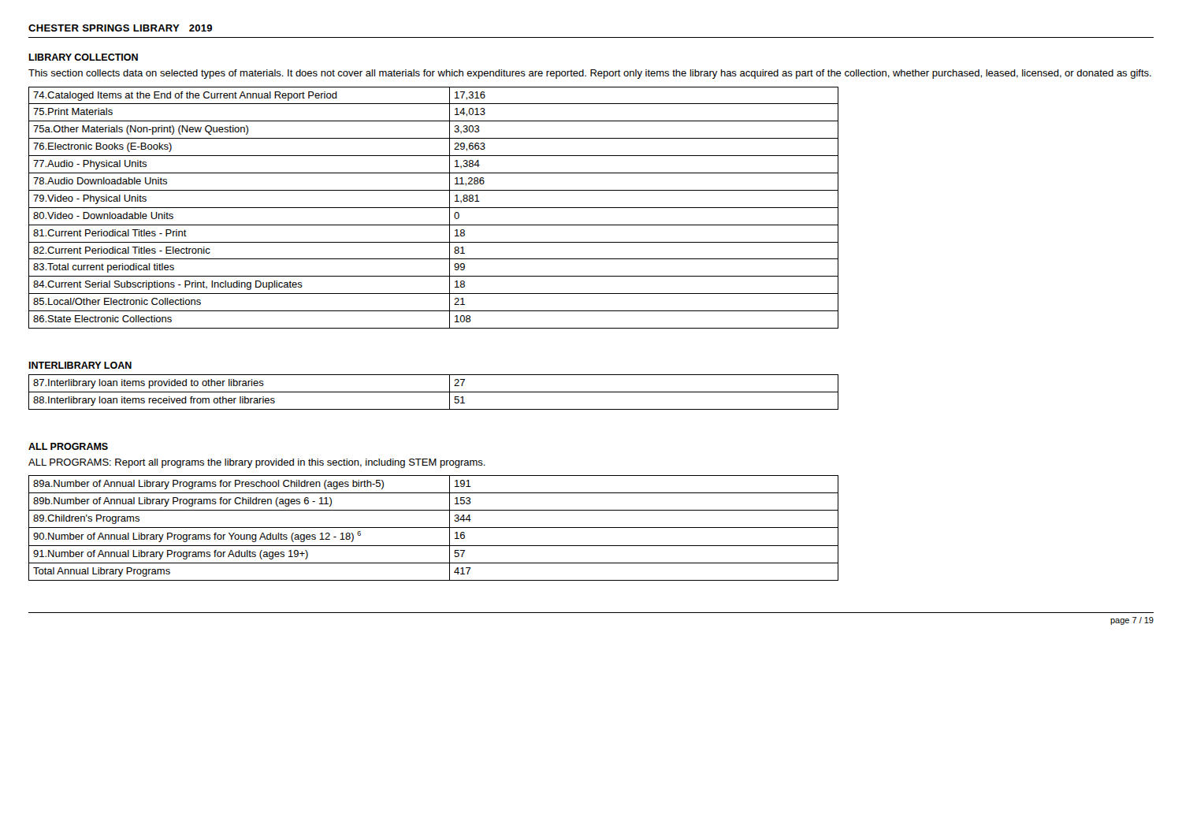CHESTER SPRINGS LIBRARY 2019
LIBRARY COLLECTION
This section collects data on selected types of materials. It does not cover all materials for which expenditures are reported. Report only items the library has acquired as part of the collection, whether purchased, leased, licensed, or donated as gifts.
| 74.Cataloged Items at the End of the Current Annual Report Period | 17,316 |
| 75.Print Materials | 14,013 |
| 75a.Other Materials (Non-print) (New Question) | 3,303 |
| 76.Electronic Books (E-Books) | 29,663 |
| 77.Audio - Physical Units | 1,384 |
| 78.Audio Downloadable Units | 11,286 |
| 79.Video - Physical Units | 1,881 |
| 80.Video - Downloadable Units | 0 |
| 81.Current Periodical Titles - Print | 18 |
| 82.Current Periodical Titles - Electronic | 81 |
| 83.Total current periodical titles | 99 |
| 84.Current Serial Subscriptions - Print, Including Duplicates | 18 |
| 85.Local/Other Electronic Collections | 21 |
| 86.State Electronic Collections | 108 |
INTERLIBRARY LOAN
| 87.Interlibrary loan items provided to other libraries | 27 |
| 88.Interlibrary loan items received from other libraries | 51 |
ALL PROGRAMS
ALL PROGRAMS: Report all programs the library provided in this section, including STEM programs.
| 89a.Number of Annual Library Programs for Preschool Children (ages birth-5) | 191 |
| 89b.Number of Annual Library Programs for Children (ages 6 - 11) | 153 |
| 89.Children's Programs | 344 |
| 90.Number of Annual Library Programs for Young Adults (ages 12 - 18) 6 | 16 |
| 91.Number of Annual Library Programs for Adults (ages 19+) | 57 |
| Total Annual Library Programs | 417 |
page 7 / 19